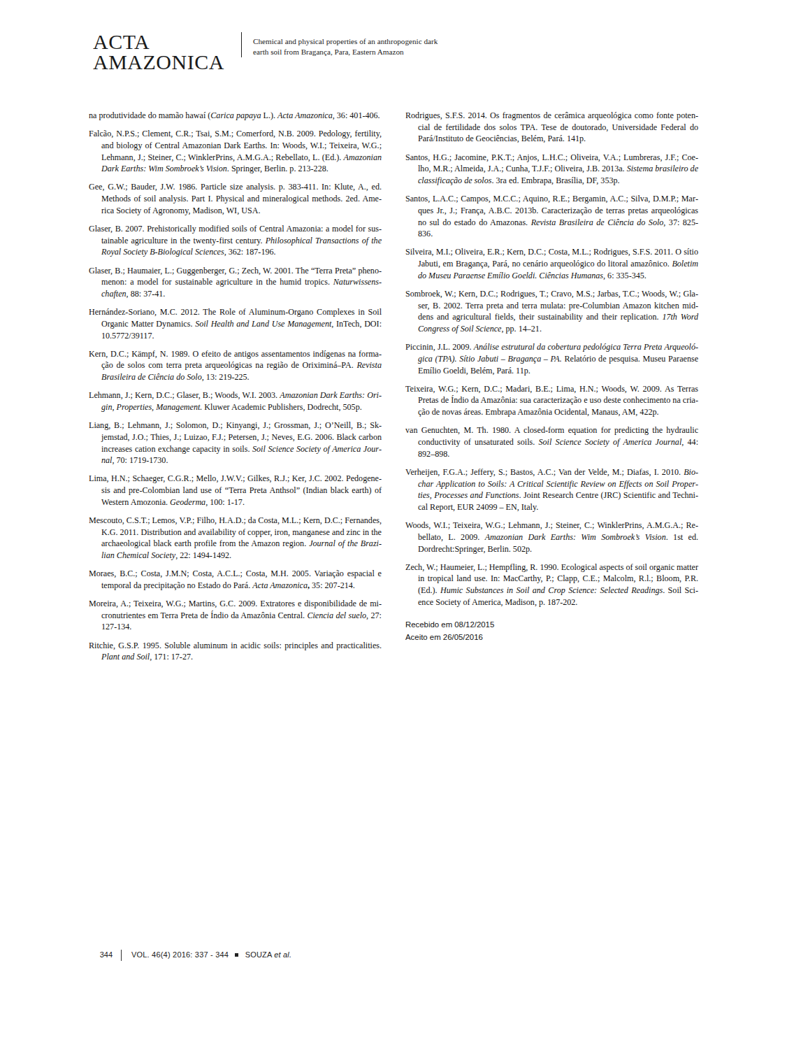ACTA AMAZONICA
Chemical and physical properties of an anthropogenic dark
earth soil from Bragança, Para, Eastern Amazon
na produtividade do mamão hawaí (Carica papaya L.). Acta Amazonica, 36: 401-406.
Falcão, N.P.S.; Clement, C.R.; Tsai, S.M.; Comerford, N.B. 2009. Pedology, fertility, and biology of Central Amazonian Dark Earths. In: Woods, W.I.; Teixeira, W.G.; Lehmann, J.; Steiner, C.; WinklerPrins, A.M.G.A.; Rebellato, L. (Ed.). Amazonian Dark Earths: Wim Sombroek’s Vision. Springer, Berlin. p. 213-228.
Gee, G.W.; Bauder, J.W. 1986. Particle size analysis. p. 383-411. In: Klute, A., ed. Methods of soil analysis. Part I. Physical and mineralogical methods. 2ed. America Society of Agronomy, Madison, WI, USA.
Glaser, B. 2007. Prehistorically modified soils of Central Amazonia: a model for sustainable agriculture in the twenty-first century. Philosophical Transactions of the Royal Society B-Biological Sciences, 362: 187-196.
Glaser, B.; Haumaier, L.; Guggenberger, G.; Zech, W. 2001. The “Terra Preta” phenomenon: a model for sustainable agriculture in the humid tropics. Naturwissenschaften, 88: 37-41.
Hernández-Soriano, M.C. 2012. The Role of Aluminum-Organo Complexes in Soil Organic Matter Dynamics. Soil Health and Land Use Management, InTech, DOI: 10.5772/39117.
Kern, D.C.; Kämpf, N. 1989. O efeito de antigos assentamentos indígenas na formação de solos com terra preta arqueológicas na região de Oriximiná–PA. Revista Brasileira de Ciência do Solo, 13: 219-225.
Lehmann, J.; Kern, D.C.; Glaser, B.; Woods, W.I. 2003. Amazonian Dark Earths: Origin, Properties, Management. Kluwer Academic Publishers, Dodrecht, 505p.
Liang, B.; Lehmann, J.; Solomon, D.; Kinyangi, J.; Grossman, J.; O’Neill, B.; Skjemstad, J.O.; Thies, J.; Luizao, F.J.; Petersen, J.; Neves, E.G. 2006. Black carbon increases cation exchange capacity in soils. Soil Science Society of America Journal, 70: 1719-1730.
Lima, H.N.; Schaeger, C.G.R.; Mello, J.W.V.; Gilkes, R.J.; Ker, J.C. 2002. Pedogenesis and pre-Colombian land use of “Terra Preta Anthsol” (Indian black earth) of Western Amozonia. Geoderma, 100: 1-17.
Mescouto, C.S.T.; Lemos, V.P.; Filho, H.A.D.; da Costa, M.L.; Kern, D.C.; Fernandes, K.G. 2011. Distribution and availability of copper, iron, manganese and zinc in the archaeological black earth profile from the Amazon region. Journal of the Brazilian Chemical Society, 22: 1494-1492.
Moraes, B.C.; Costa, J.M.N; Costa, A.C.L.; Costa, M.H. 2005. Variação espacial e temporal da precipitação no Estado do Pará. Acta Amazonica, 35: 207-214.
Moreira, A.; Teixeira, W.G.; Martins, G.C. 2009. Extratores e disponibilidade de micronutrientes em Terra Preta de Índio da Amazônia Central. Ciencia del suelo, 27: 127-134.
Ritchie, G.S.P. 1995. Soluble aluminum in acidic soils: principles and practicalities. Plant and Soil, 171: 17-27.
Rodrigues, S.F.S. 2014. Os fragmentos de cerâmica arqueológica como fonte potencial de fertilidade dos solos TPA. Tese de doutorado, Universidade Federal do Pará/Instituto de Geociências, Belém, Pará. 141p.
Santos, H.G.; Jacomine, P.K.T.; Anjos, L.H.C.; Oliveira, V.A.; Lumbreras, J.F.; Coelho, M.R.; Almeida, J.A.; Cunha, T.J.F.; Oliveira, J.B. 2013a. Sistema brasileiro de classificação de solos. 3ra ed. Embrapa, Brasília, DF, 353p.
Santos, L.A.C.; Campos, M.C.C.; Aquino, R.E.; Bergamin, A.C.; Silva, D.M.P.; Marques Jr., J.; França, A.B.C. 2013b. Caracterização de terras pretas arqueológicas no sul do estado do Amazonas. Revista Brasileira de Ciência do Solo, 37: 825-836.
Silveira, M.I.; Oliveira, E.R.; Kern, D.C.; Costa, M.L.; Rodrigues, S.F.S. 2011. O sítio Jabuti, em Bragança, Pará, no cenário arqueológico do litoral amazônico. Boletim do Museu Paraense Emílio Goeldi. Ciências Humanas, 6: 335-345.
Sombroek, W.; Kern, D.C.; Rodrigues, T.; Cravo, M.S.; Jarbas, T.C.; Woods, W.; Glaser, B. 2002. Terra preta and terra mulata: pre-Columbian Amazon kitchen middens and agricultural fields, their sustainability and their replication. 17th Word Congress of Soil Science, pp. 14–21.
Piccinin, J.L. 2009. Análise estrutural da cobertura pedológica Terra Preta Arqueológica (TPA). Sítio Jabuti – Bragança – PA. Relatório de pesquisa. Museu Paraense Emílio Goeldi, Belém, Pará. 11p.
Teixeira, W.G.; Kern, D.C.; Madari, B.E.; Lima, H.N.; Woods, W. 2009. As Terras Pretas de Índio da Amazônia: sua caracterização e uso deste conhecimento na criação de novas áreas. Embrapa Amazônia Ocidental, Manaus, AM, 422p.
van Genuchten, M. Th. 1980. A closed-form equation for predicting the hydraulic conductivity of unsaturated soils. Soil Science Society of America Journal, 44: 892–898.
Verheijen, F.G.A.; Jeffery, S.; Bastos, A.C.; Van der Velde, M.; Diafas, I. 2010. Biochar Application to Soils: A Critical Scientific Review on Effects on Soil Properties, Processes and Functions. Joint Research Centre (JRC) Scientific and Technical Report, EUR 24099 – EN, Italy.
Woods, W.I.; Teixeira, W.G.; Lehmann, J.; Steiner, C.; WinklerPrins, A.M.G.A.; Rebellato, L. 2009. Amazonian Dark Earths: Wim Sombroek’s Vision. 1st ed. Dordrecht:Springer, Berlin. 502p.
Zech, W.; Haumeier, L.; Hempfling, R. 1990. Ecological aspects of soil organic matter in tropical land use. In: MacCarthy, P.; Clapp, C.E.; Malcolm, R.l.; Bloom, P.R. (Ed.). Humic Substances in Soil and Crop Science: Selected Readings. Soil Science Society of America, Madison, p. 187-202.
Recebido em 08/12/2015
Aceito em 26/05/2016
344 VOL. 46(4) 2016: 337 - 344 SOUZA et al.